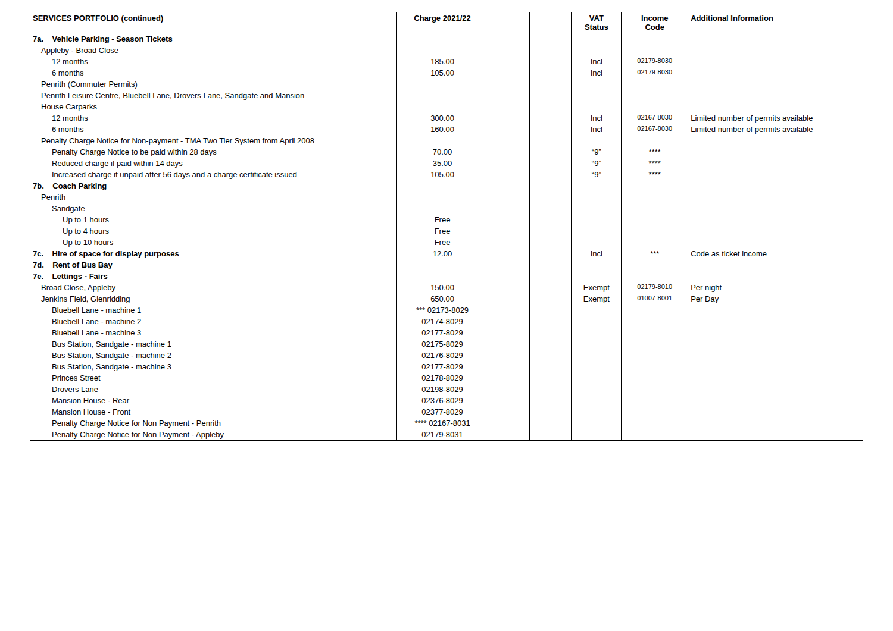| SERVICES PORTFOLIO (continued) | Charge 2021/22 | | | VAT Status | Income Code | Additional Information |
| --- | --- | --- | --- | --- | --- | --- |
| 7a. Vehicle Parking - Season Tickets | | | | | | |
| Appleby - Broad Close | | | | | | |
| 12 months | 185.00 | | | Incl | 02179-8030 | |
| 6 months | 105.00 | | | Incl | 02179-8030 | |
| Penrith (Commuter Permits) | | | | | | |
| Penrith Leisure Centre, Bluebell Lane, Drovers Lane, Sandgate and Mansion | | | | | | |
| House Carparks | | | | | | |
| 12 months | 300.00 | | | Incl | 02167-8030 | Limited number of permits available |
| 6 months | 160.00 | | | Incl | 02167-8030 | Limited number of permits available |
| Penalty Charge Notice for Non-payment - TMA Two Tier System from April 2008 | | | | | | |
| Penalty Charge Notice to be paid within 28 days | 70.00 | | | “9” | **** | |
| Reduced charge if paid within 14 days | 35.00 | | | “9” | **** | |
| Increased charge if unpaid after 56 days and a charge certificate issued | 105.00 | | | “9” | **** | |
| 7b. Coach Parking | | | | | | |
| Penrith | | | | | | |
| Sandgate | | | | | | |
| Up to 1 hours | Free | | | | | |
| Up to 4 hours | Free | | | | | |
| Up to 10 hours | Free | | | | | |
| 7c. Hire of space for display purposes | 12.00 | | | Incl | *** | Code as ticket income |
| 7d. Rent of Bus Bay | | | | | | |
| 7e. Lettings - Fairs | | | | | | |
| Broad Close, Appleby | 150.00 | | | Exempt | 02179-8010 | Per night |
| Jenkins Field, Glenridding | 650.00 | | | Exempt | 01007-8001 | Per Day |
| Bluebell Lane - machine 1 | *** 02173-8029 | | | | | |
| Bluebell Lane - machine 2 | 02174-8029 | | | | | |
| Bluebell Lane - machine 3 | 02177-8029 | | | | | |
| Bus Station, Sandgate - machine 1 | 02175-8029 | | | | | |
| Bus Station, Sandgate - machine 2 | 02176-8029 | | | | | |
| Bus Station, Sandgate - machine 3 | 02177-8029 | | | | | |
| Princes Street | 02178-8029 | | | | | |
| Drovers Lane | 02198-8029 | | | | | |
| Mansion House - Rear | 02376-8029 | | | | | |
| Mansion House - Front | 02377-8029 | | | | | |
| Penalty Charge Notice for Non Payment - Penrith | **** 02167-8031 | | | | | |
| Penalty Charge Notice for Non Payment - Appleby | 02179-8031 | | | | | |